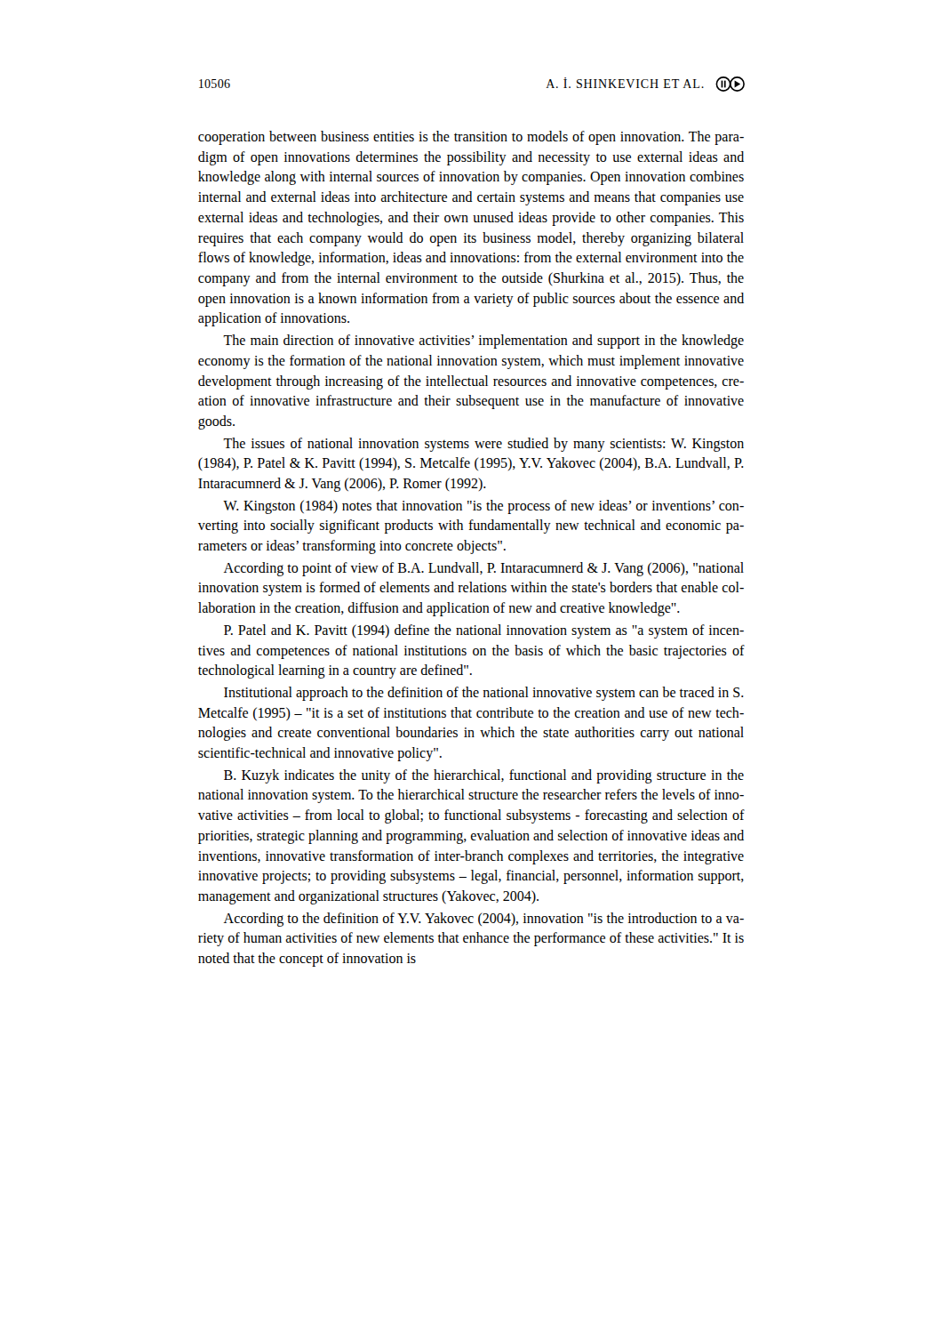10506 A. İ. SHINKEVICH ET AL.
cooperation between business entities is the transition to models of open innovation. The paradigm of open innovations determines the possibility and necessity to use external ideas and knowledge along with internal sources of innovation by companies. Open innovation combines internal and external ideas into architecture and certain systems and means that companies use external ideas and technologies, and their own unused ideas provide to other companies. This requires that each company would do open its business model, thereby organizing bilateral flows of knowledge, information, ideas and innovations: from the external environment into the company and from the internal environment to the outside (Shurkina et al., 2015). Thus, the open innovation is a known information from a variety of public sources about the essence and application of innovations.
The main direction of innovative activities’ implementation and support in the knowledge economy is the formation of the national innovation system, which must implement innovative development through increasing of the intellectual resources and innovative competences, creation of innovative infrastructure and their subsequent use in the manufacture of innovative goods.
The issues of national innovation systems were studied by many scientists: W. Kingston (1984), P. Patel & K. Pavitt (1994), S. Metcalfe (1995), Y.V. Yakovec (2004), B.A. Lundvall, P. Intaracumnerd & J. Vang (2006), P. Romer (1992).
W. Kingston (1984) notes that innovation "is the process of new ideas’ or inventions’ converting into socially significant products with fundamentally new technical and economic parameters or ideas’ transforming into concrete objects".
According to point of view of B.A. Lundvall, P. Intaracumnerd & J. Vang (2006), "national innovation system is formed of elements and relations within the state's borders that enable collaboration in the creation, diffusion and application of new and creative knowledge".
P. Patel and K. Pavitt (1994) define the national innovation system as "a system of incentives and competences of national institutions on the basis of which the basic trajectories of technological learning in a country are defined".
Institutional approach to the definition of the national innovative system can be traced in S. Metcalfe (1995) – "it is a set of institutions that contribute to the creation and use of new technologies and create conventional boundaries in which the state authorities carry out national scientific-technical and innovative policy".
B. Kuzyk indicates the unity of the hierarchical, functional and providing structure in the national innovation system. To the hierarchical structure the researcher refers the levels of innovative activities – from local to global; to functional subsystems - forecasting and selection of priorities, strategic planning and programming, evaluation and selection of innovative ideas and inventions, innovative transformation of inter-branch complexes and territories, the integrative innovative projects; to providing subsystems – legal, financial, personnel, information support, management and organizational structures (Yakovec, 2004).
According to the definition of Y.V. Yakovec (2004), innovation "is the introduction to a variety of human activities of new elements that enhance the performance of these activities." It is noted that the concept of innovation is